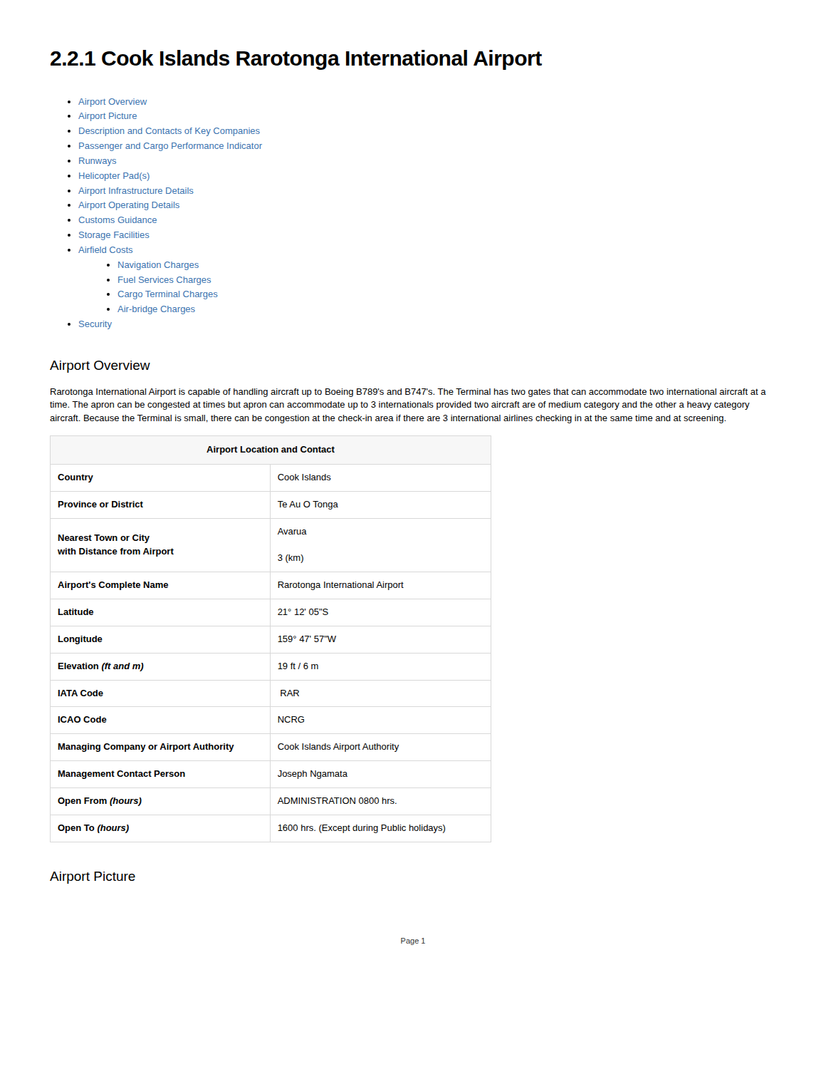2.2.1 Cook Islands Rarotonga International Airport
Airport Overview
Airport Picture
Description and Contacts of Key Companies
Passenger and Cargo Performance Indicator
Runways
Helicopter Pad(s)
Airport Infrastructure Details
Airport Operating Details
Customs Guidance
Storage Facilities
Airfield Costs
Navigation Charges
Fuel Services Charges
Cargo Terminal Charges
Air-bridge Charges
Security
Airport Overview
Rarotonga International Airport is capable of handling aircraft up to Boeing B789's and B747's. The Terminal has two gates that can accommodate two international aircraft at a time. The apron can be congested at times but apron can accommodate up to 3 internationals provided two aircraft are of medium category and the other a heavy category aircraft. Because the Terminal is small, there can be congestion at the check-in area if there are 3 international airlines checking in at the same time and at screening.
| Airport Location and Contact |
| --- |
| Country | Cook Islands |
| Province or District | Te Au O Tonga |
| Nearest Town or City with Distance from Airport | Avarua 3 (km) |
| Airport's Complete Name | Rarotonga International Airport |
| Latitude | 21° 12' 05"S |
| Longitude | 159° 47' 57"W |
| Elevation (ft and m) | 19 ft / 6 m |
| IATA Code | RAR |
| ICAO Code | NCRG |
| Managing Company or Airport Authority | Cook Islands Airport Authority |
| Management Contact Person | Joseph Ngamata |
| Open From (hours) | ADMINISTRATION 0800 hrs. |
| Open To (hours) | 1600 hrs. (Except during Public holidays) |
Airport Picture
Page 1